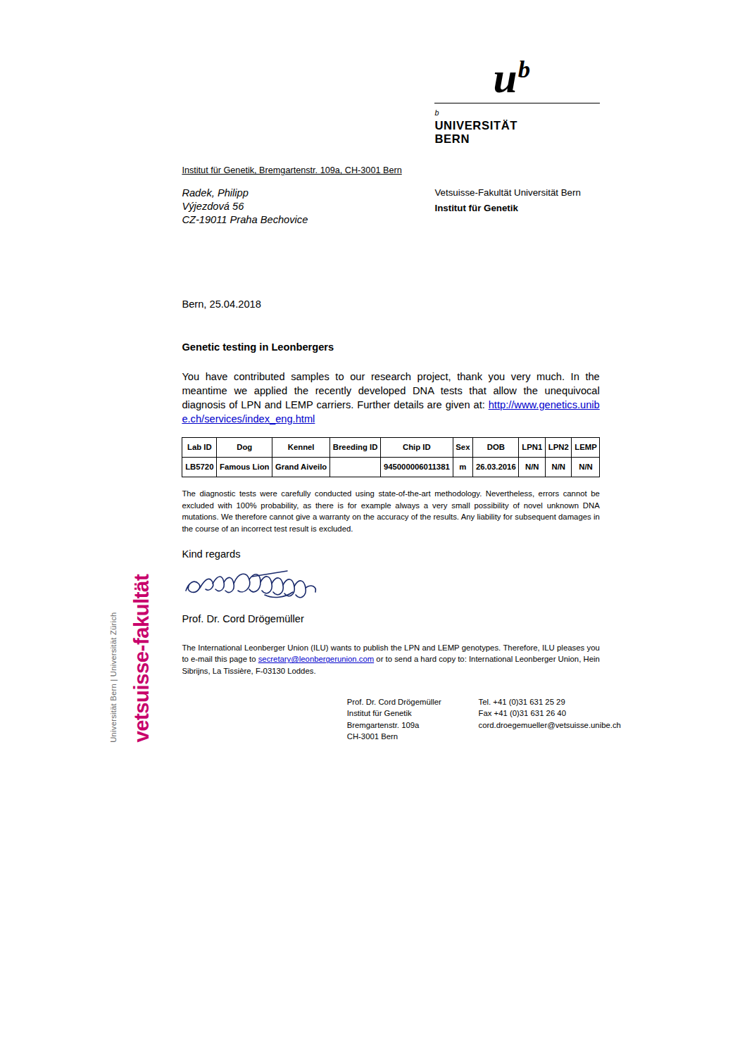Universität Bern | Universität Zürich
vetsuisse-fakultät
ub
b
UNIVERSITÄT
BERN
Institut für Genetik, Bremgartenstr. 109a, CH-3001 Bern
Radek, Philipp
Výjezdová 56
CZ-19011 Praha Bechovice
Vetsuisse-Fakultät Universität Bern
Institut für Genetik
Bern, 25.04.2018
Genetic testing in Leonbergers
You have contributed samples to our research project, thank you very much. In the meantime we applied the recently developed DNA tests that allow the unequivocal diagnosis of LPN and LEMP carriers. Further details are given at: http://www.genetics.unibe.ch/services/index_eng.html
| Lab ID | Dog | Kennel | Breeding ID | Chip ID | Sex | DOB | LPN1 | LPN2 | LEMP |
| --- | --- | --- | --- | --- | --- | --- | --- | --- | --- |
| LB5720 | Famous Lion | Grand Aiveilo | | 945000006011381 | m | 26.03.2016 | N/N | N/N | N/N |
The diagnostic tests were carefully conducted using state-of-the-art methodology. Nevertheless, errors cannot be excluded with 100% probability, as there is for example always a very small possibility of novel unknown DNA mutations. We therefore cannot give a warranty on the accuracy of the results. Any liability for subsequent damages in the course of an incorrect test result is excluded.
Kind regards
Prof. Dr. Cord Drögemüller
The International Leonberger Union (ILU) wants to publish the LPN and LEMP genotypes. Therefore, ILU pleases you to e-mail this page to secretary@leonbergerunion.com or to send a hard copy to: International Leonberger Union, Hein Sibrijns, La Tissière, F-03130 Loddes.
| Prof. Dr. Cord Drögemüller Institut für Genetik Bremgartenstr. 109a CH-3001 Bern | Tel. +41 (0)31 631 25 29 Fax +41 (0)31 631 26 40 cord.droegemueller@vetsuisse.unibe.ch |